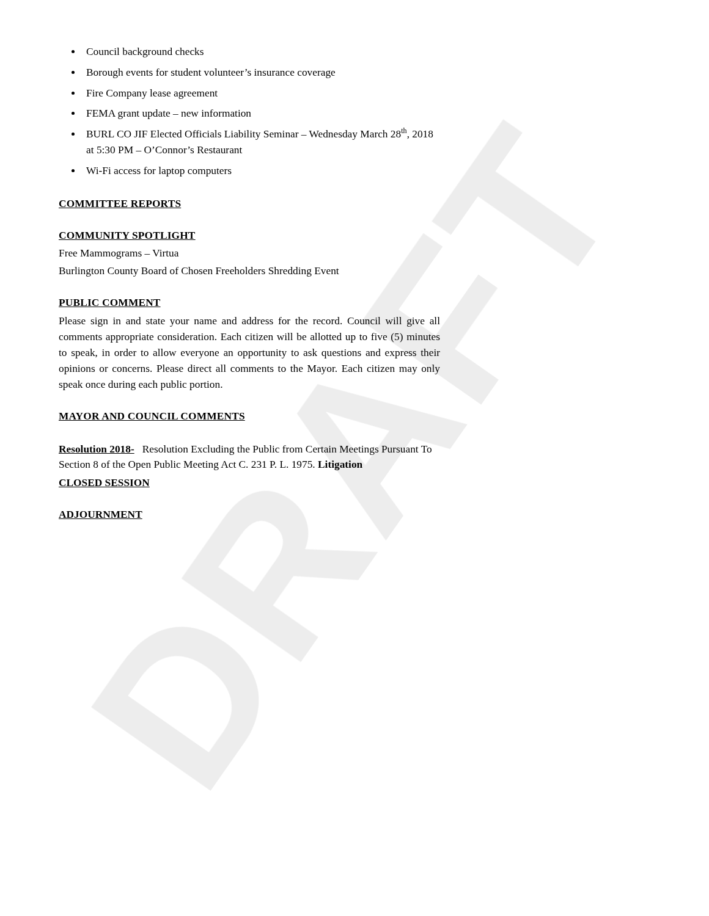Council background checks
Borough events for student volunteer’s insurance coverage
Fire Company lease agreement
FEMA grant update – new information
BURL CO JIF Elected Officials Liability Seminar – Wednesday March 28th, 2018 at 5:30 PM – O’Connor’s Restaurant
Wi-Fi access for laptop computers
COMMITTEE REPORTS
COMMUNITY SPOTLIGHT
Free Mammograms – Virtua
Burlington County Board of Chosen Freeholders Shredding Event
PUBLIC COMMENT
Please sign in and state your name and address for the record. Council will give all comments appropriate consideration. Each citizen will be allotted up to five (5) minutes to speak, in order to allow everyone an opportunity to ask questions and express their opinions or concerns. Please direct all comments to the Mayor. Each citizen may only speak once during each public portion.
MAYOR AND COUNCIL COMMENTS
Resolution 2018- Resolution Excluding the Public from Certain Meetings Pursuant To Section 8 of the Open Public Meeting Act C. 231 P. L. 1975. Litigation
CLOSED SESSION
ADJOURNMENT